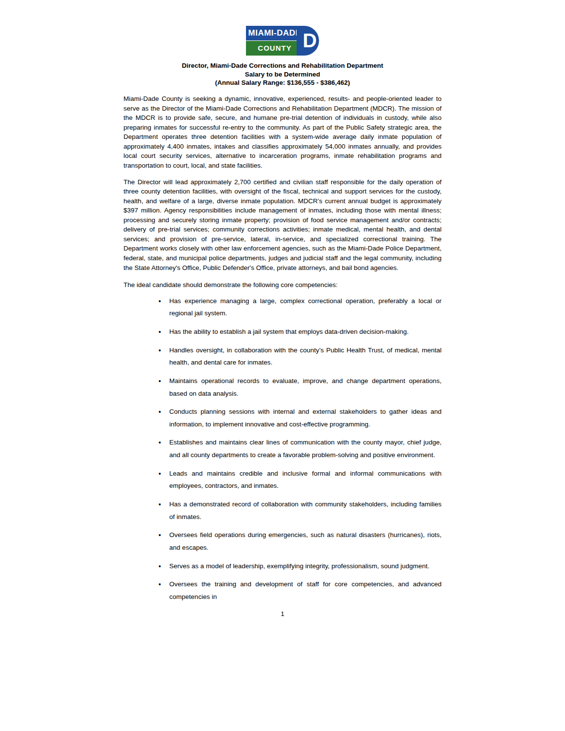MIAMI-DADE
COUNTY
D
Director, Miami-Dade Corrections and Rehabilitation Department Salary to be Determined (Annual Salary Range: $136,555 - $386,462)
Miami-Dade County is seeking a dynamic, innovative, experienced, results- and people-oriented leader to serve as the Director of the Miami-Dade Corrections and Rehabilitation Department (MDCR). The mission of the MDCR is to provide safe, secure, and humane pre-trial detention of individuals in custody, while also preparing inmates for successful re-entry to the community. As part of the Public Safety strategic area, the Department operates three detention facilities with a system-wide average daily inmate population of approximately 4,400 inmates, intakes and classifies approximately 54,000 inmates annually, and provides local court security services, alternative to incarceration programs, inmate rehabilitation programs and transportation to court, local, and state facilities.
The Director will lead approximately 2,700 certified and civilian staff responsible for the daily operation of three county detention facilities, with oversight of the fiscal, technical and support services for the custody, health, and welfare of a large, diverse inmate population. MDCR’s current annual budget is approximately $397 million. Agency responsibilities include management of inmates, including those with mental illness; processing and securely storing inmate property; provision of food service management and/or contracts; delivery of pre-trial services; community corrections activities; inmate medical, mental health, and dental services; and provision of pre-service, lateral, in-service, and specialized correctional training. The Department works closely with other law enforcement agencies, such as the Miami-Dade Police Department, federal, state, and municipal police departments, judges and judicial staff and the legal community, including the State Attorney's Office, Public Defender's Office, private attorneys, and bail bond agencies.
The ideal candidate should demonstrate the following core competencies:
Has experience managing a large, complex correctional operation, preferably a local or regional jail system.
Has the ability to establish a jail system that employs data-driven decision-making.
Handles oversight, in collaboration with the county’s Public Health Trust, of medical, mental health, and dental care for inmates.
Maintains operational records to evaluate, improve, and change department operations, based on data analysis.
Conducts planning sessions with internal and external stakeholders to gather ideas and information, to implement innovative and cost-effective programming.
Establishes and maintains clear lines of communication with the county mayor, chief judge, and all county departments to create a favorable problem-solving and positive environment.
Leads and maintains credible and inclusive formal and informal communications with employees, contractors, and inmates.
Has a demonstrated record of collaboration with community stakeholders, including families of inmates.
Oversees field operations during emergencies, such as natural disasters (hurricanes), riots, and escapes.
Serves as a model of leadership, exemplifying integrity, professionalism, sound judgment.
Oversees the training and development of staff for core competencies, and advanced competencies in
1